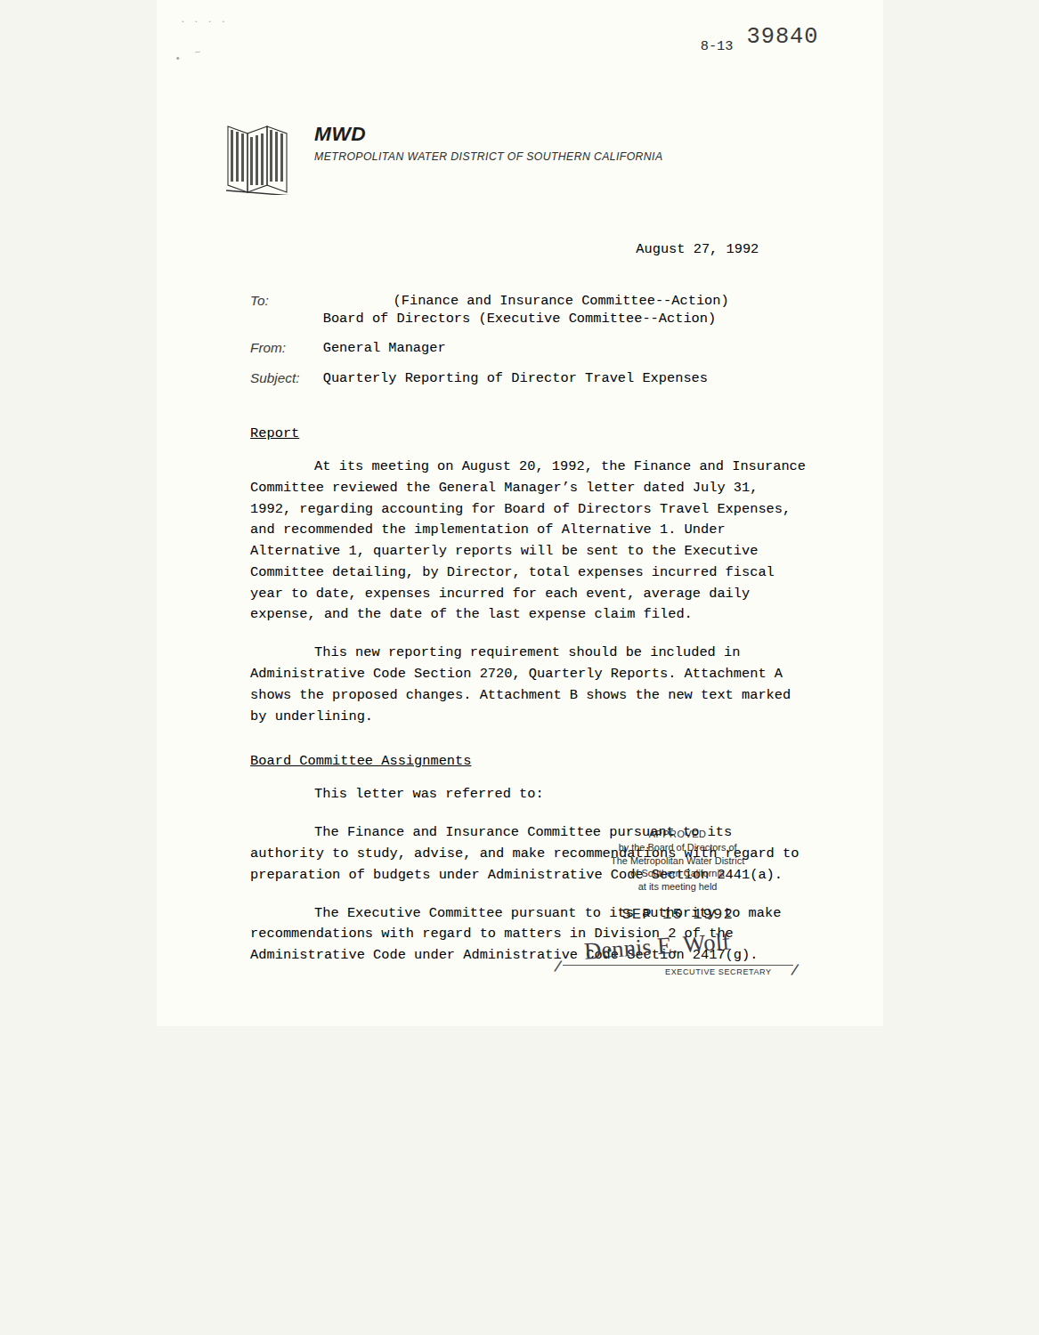39840
8-13
. . . .
•
—
MWD
METROPOLITAN WATER DISTRICT OF SOUTHERN CALIFORNIA
August 27, 1992
| To: | (Finance and Insurance Committee--Action) Board of Directors (Executive Committee--Action) |
| From: | General Manager |
| Subject: | Quarterly Reporting of Director Travel Expenses |
Report
At its meeting on August 20, 1992, the Finance and Insurance Committee reviewed the General Manager’s letter dated July 31, 1992, regarding accounting for Board of Directors Travel Expenses, and recommended the implementation of Alternative 1. Under Alternative 1, quarterly reports will be sent to the Executive Committee detailing, by Director, total expenses incurred fiscal year to date, expenses incurred for each event, average daily expense, and the date of the last expense claim filed.
This new reporting requirement should be included in Administrative Code Section 2720, Quarterly Reports. Attachment A shows the proposed changes. Attachment B shows the new text marked by underlining.
Board Committee Assignments
This letter was referred to:
The Finance and Insurance Committee pursuant to its authority to study, advise, and make recommendations with regard to preparation of budgets under Administrative Code Section 2441(a).
The Executive Committee pursuant to its authority to make recommendations with regard to matters in Division 2 of the Administrative Code under Administrative Code Section 2417(g).
APPROVED
by the Board of Directors of
The Metropolitan Water District
of Southern California
at its meeting held
SEP 15 1992
/ Dennis E. Wolf
EXECUTIVE SECRETARY /